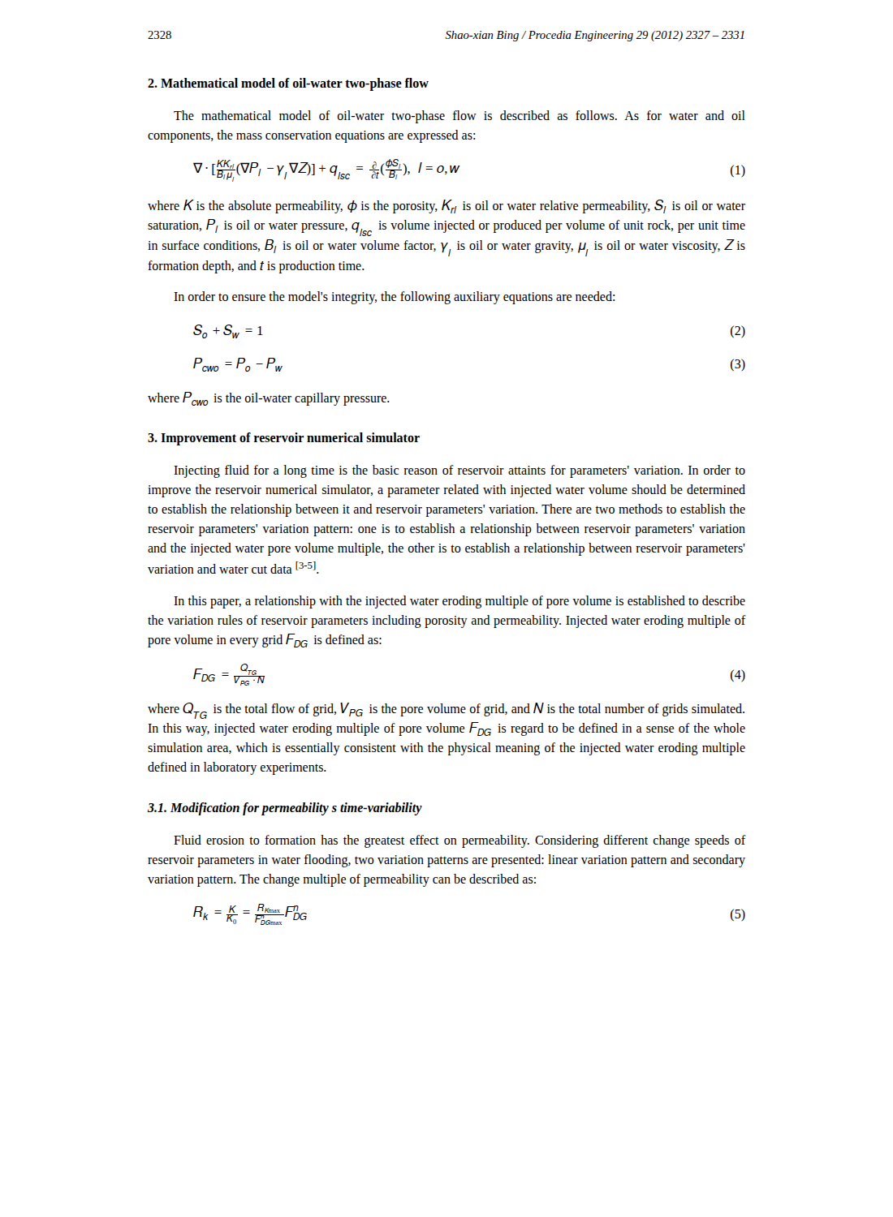2328 Shao-xian Bing / Procedia Engineering 29 (2012) 2327 – 2331
2. Mathematical model of oil-water two-phase flow
The mathematical model of oil-water two-phase flow is described as follows. As for water and oil components, the mass conservation equations are expressed as:
∇ · [ KKrl Blμl (∇Pl − γl∇Z) ] + qlsc = ∂ ∂t ( ϕSl Bl ) , l=o,w
(1)
where K is the absolute permeability, ϕ is the porosity, Krl is oil or water relative permeability, Sl is oil or water saturation, Pl is oil or water pressure, qlsc is volume injected or produced per volume of unit rock, per unit time in surface conditions, Bl is oil or water volume factor, γl is oil or water gravity, μl is oil or water viscosity, Z is formation depth, and t is production time.
In order to ensure the model's integrity, the following auxiliary equations are needed:
So + Sw = 1
(2)
Pcwo = Po − Pw
(3)
where Pcwo is the oil-water capillary pressure.
3. Improvement of reservoir numerical simulator
Injecting fluid for a long time is the basic reason of reservoir attaints for parameters' variation. In order to improve the reservoir numerical simulator, a parameter related with injected water volume should be determined to establish the relationship between it and reservoir parameters' variation. There are two methods to establish the reservoir parameters' variation pattern: one is to establish a relationship between reservoir parameters' variation and the injected water pore volume multiple, the other is to establish a relationship between reservoir parameters' variation and water cut data [3-5].
In this paper, a relationship with the injected water eroding multiple of pore volume is established to describe the variation rules of reservoir parameters including porosity and permeability. Injected water eroding multiple of pore volume in every grid FDG is defined as:
FDG = QTG VPG·N
(4)
where QTG is the total flow of grid, VPG is the pore volume of grid, and N is the total number of grids simulated. In this way, injected water eroding multiple of pore volume FDG is regard to be defined in a sense of the whole simulation area, which is essentially consistent with the physical meaning of the injected water eroding multiple defined in laboratory experiments.
3.1. Modification for permeability s time-variability
Fluid erosion to formation has the greatest effect on permeability. Considering different change speeds of reservoir parameters in water flooding, two variation patterns are presented: linear variation pattern and secondary variation pattern. The change multiple of permeability can be described as:
Rk = K K0 = RKmax FDGmaxn FDGn
(5)